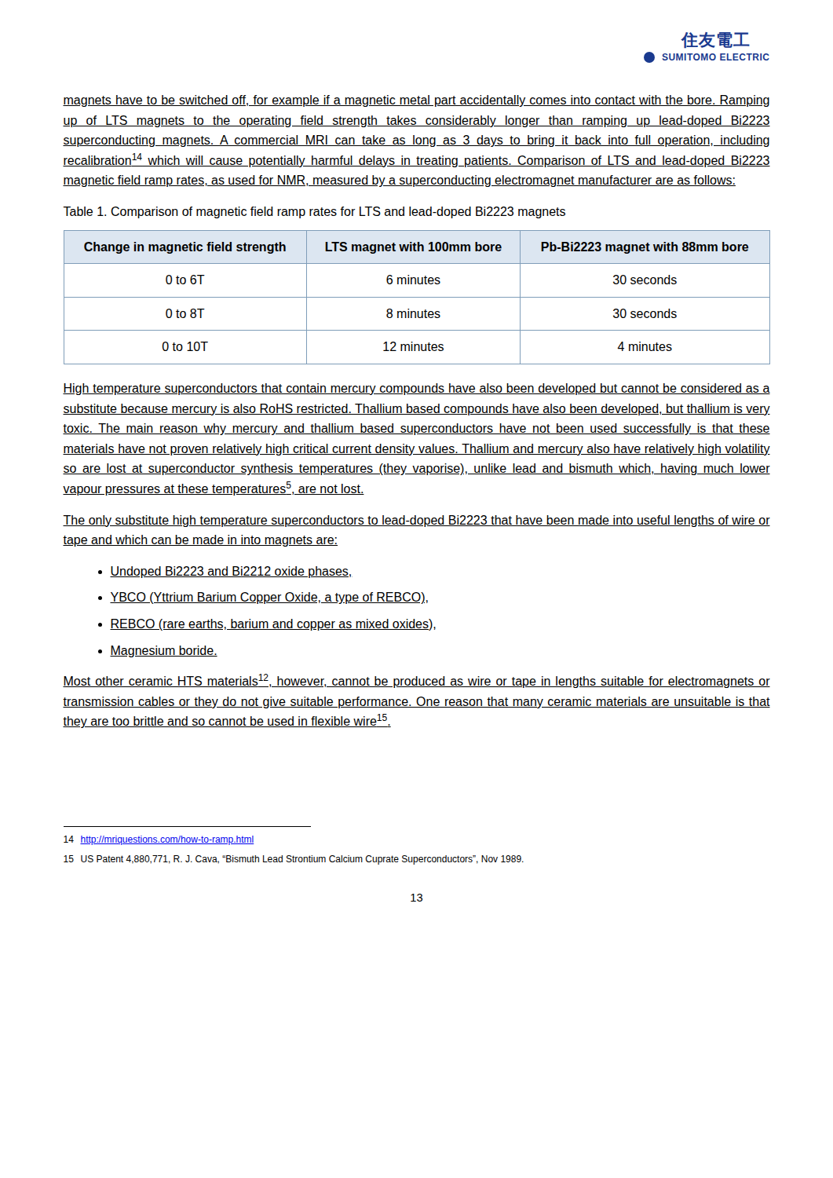住友電工
SUMITOMO ELECTRIC
magnets have to be switched off, for example if a magnetic metal part accidentally comes into contact with the bore. Ramping up of LTS magnets to the operating field strength takes considerably longer than ramping up lead-doped Bi2223 superconducting magnets. A commercial MRI can take as long as 3 days to bring it back into full operation, including recalibration14 which will cause potentially harmful delays in treating patients. Comparison of LTS and lead-doped Bi2223 magnetic field ramp rates, as used for NMR, measured by a superconducting electromagnet manufacturer are as follows:
Table 1. Comparison of magnetic field ramp rates for LTS and lead-doped Bi2223 magnets
| Change in magnetic field strength | LTS magnet with 100mm bore | Pb-Bi2223 magnet with 88mm bore |
| --- | --- | --- |
| 0 to 6T | 6 minutes | 30 seconds |
| 0 to 8T | 8 minutes | 30 seconds |
| 0 to 10T | 12 minutes | 4 minutes |
High temperature superconductors that contain mercury compounds have also been developed but cannot be considered as a substitute because mercury is also RoHS restricted. Thallium based compounds have also been developed, but thallium is very toxic. The main reason why mercury and thallium based superconductors have not been used successfully is that these materials have not proven relatively high critical current density values. Thallium and mercury also have relatively high volatility so are lost at superconductor synthesis temperatures (they vaporise), unlike lead and bismuth which, having much lower vapour pressures at these temperatures5, are not lost.
The only substitute high temperature superconductors to lead-doped Bi2223 that have been made into useful lengths of wire or tape and which can be made in into magnets are:
Undoped Bi2223 and Bi2212 oxide phases,
YBCO (Yttrium Barium Copper Oxide, a type of REBCO),
REBCO (rare earths, barium and copper as mixed oxides),
Magnesium boride.
Most other ceramic HTS materials12, however, cannot be produced as wire or tape in lengths suitable for electromagnets or transmission cables or they do not give suitable performance. One reason that many ceramic materials are unsuitable is that they are too brittle and so cannot be used in flexible wire15.
14 http://mriquestions.com/how-to-ramp.html
15 US Patent 4,880,771, R. J. Cava, “Bismuth Lead Strontium Calcium Cuprate Superconductors”, Nov 1989.
13